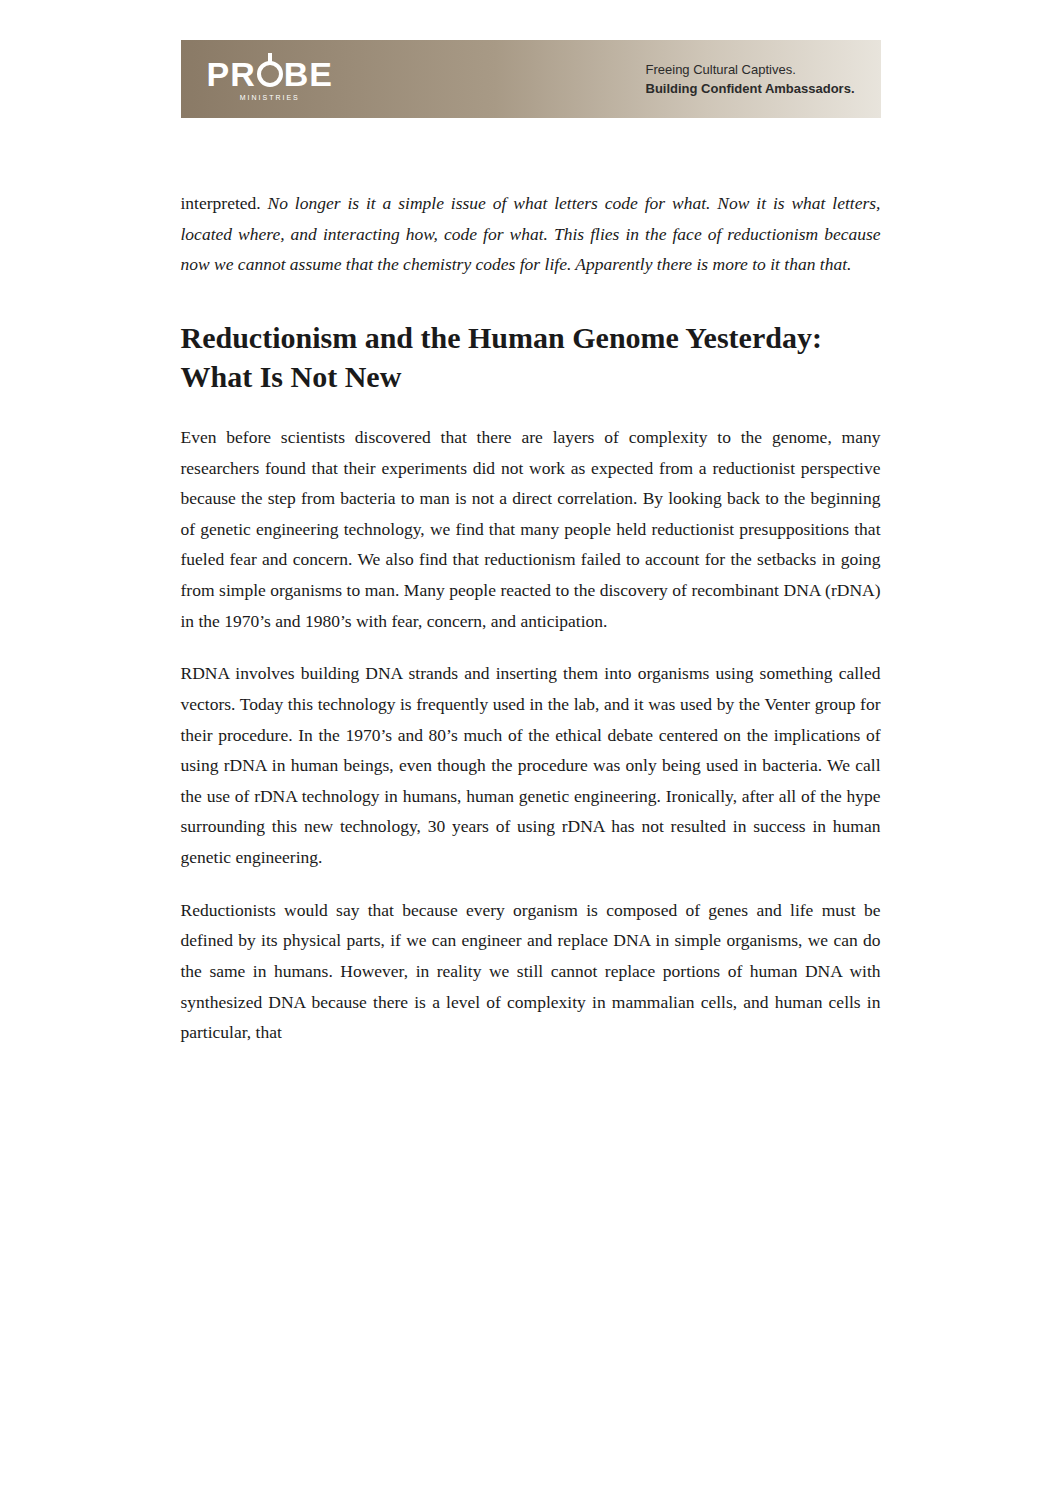PR BE
MINISTRIES
Freeing Cultural Captives. Building Confident Ambassadors.
interpreted. No longer is it a simple issue of what letters code for what. Now it is what letters, located where, and interacting how, code for what. This flies in the face of reductionism because now we cannot assume that the chemistry codes for life. Apparently there is more to it than that.
Reductionism and the Human Genome Yesterday: What Is Not New
Even before scientists discovered that there are layers of complexity to the genome, many researchers found that their experiments did not work as expected from a reductionist perspective because the step from bacteria to man is not a direct correlation. By looking back to the beginning of genetic engineering technology, we find that many people held reductionist presuppositions that fueled fear and concern. We also find that reductionism failed to account for the setbacks in going from simple organisms to man. Many people reacted to the discovery of recombinant DNA (rDNA) in the 1970’s and 1980’s with fear, concern, and anticipation.
RDNA involves building DNA strands and inserting them into organisms using something called vectors. Today this technology is frequently used in the lab, and it was used by the Venter group for their procedure. In the 1970’s and 80’s much of the ethical debate centered on the implications of using rDNA in human beings, even though the procedure was only being used in bacteria. We call the use of rDNA technology in humans, human genetic engineering. Ironically, after all of the hype surrounding this new technology, 30 years of using rDNA has not resulted in success in human genetic engineering.
Reductionists would say that because every organism is composed of genes and life must be defined by its physical parts, if we can engineer and replace DNA in simple organisms, we can do the same in humans. However, in reality we still cannot replace portions of human DNA with synthesized DNA because there is a level of complexity in mammalian cells, and human cells in particular, that